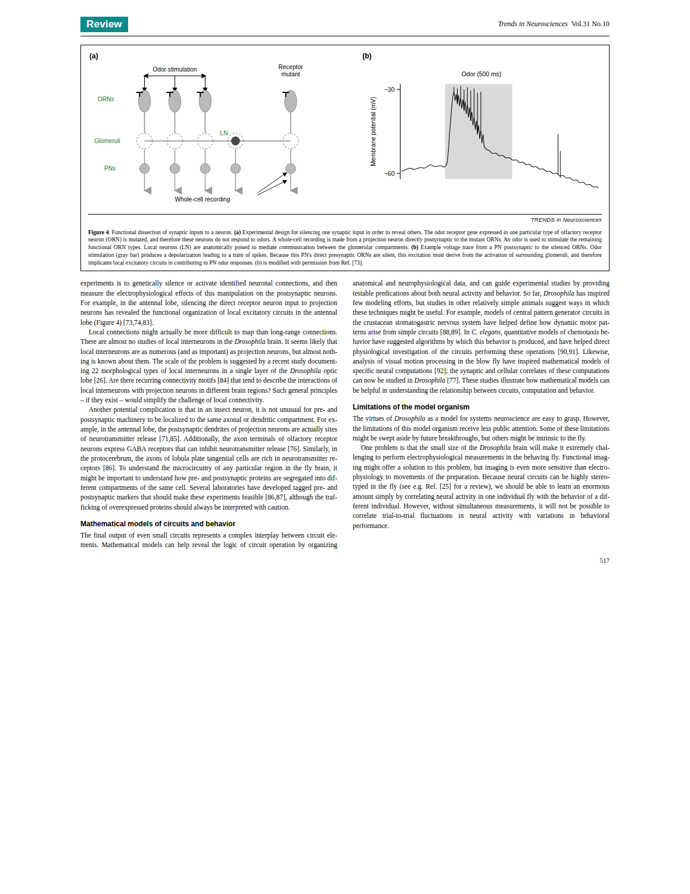Review
Trends in Neurosciences Vol.31 No.10
(a)
Odor stimulation Receptor mutant ORNs Glomeruli LN PNs Whole-cell recording
(b)
Odor (500 ms) −30 −60 Membrane potential (mV)
TRENDS in Neurosciences
Figure 4. Functional dissection of synaptic inputs to a neuron. (a) Experimental design for silencing one synaptic input in order to reveal others. The odor receptor gene expressed in one particular type of olfactory receptor neuron (ORN) is mutated, and therefore these neurons do not respond to odors. A whole-cell recording is made from a projection neuron directly postsynaptic to the mutant ORNs. An odor is used to stimulate the remaining functional ORN types. Local neurons (LN) are anatomically poised to mediate communication between the glomerular compartments. (b) Example voltage trace from a PN postsynaptic to the silenced ORNs. Odor stimulation (gray bar) produces a depolarization leading to a train of spikes. Because this PN's direct presynaptic ORNs are silent, this excitation must derive from the activation of surrounding glomeruli, and therefore implicates local excitatory circuits in contributing to PN odor responses. (b) is modified with permission from Ref. [73].
experiments is to genetically silence or activate identified neuronal connections, and then measure the electrophysiological effects of this manipulation on the postsynaptic neurons. For example, in the antennal lobe, silencing the direct receptor neuron input to projection neurons has revealed the functional organization of local excitatory circuits in the antennal lobe (Figure 4) [73,74,83].
Local connections might actually be more difficult to map than long-range connections. There are almost no studies of local interneurons in the Drosophila brain. It seems likely that local interneurons are as numerous (and as important) as projection neurons, but almost nothing is known about them. The scale of the problem is suggested by a recent study documenting 22 morphological types of local interneurons in a single layer of the Drosophila optic lobe [26]. Are there recurring connectivity motifs [84] that tend to describe the interactions of local interneurons with projection neurons in different brain regions? Such general principles – if they exist – would simplify the challenge of local connectivity.
Another potential complication is that in an insect neuron, it is not unusual for pre- and postsynaptic machinery to be localized to the same axonal or dendritic compartment. For example, in the antennal lobe, the postsynaptic dendrites of projection neurons are actually sites of neurotransmitter release [71,85]. Additionally, the axon terminals of olfactory receptor neurons express GABA receptors that can inhibit neurotransmitter release [76]. Similarly, in the protocerebrum, the axons of lobula plate tangential cells are rich in neurotransmitter receptors [86]. To understand the microcircuitry of any particular region in the fly brain, it might be important to understand how pre- and postsynaptic proteins are segregated into different compartments of the same cell. Several laboratories have developed tagged pre- and postsynaptic markers that should make these experiments feasible [86,87], although the trafficking of overexpressed proteins should always be interpreted with caution.
Mathematical models of circuits and behavior
The final output of even small circuits represents a complex interplay between circuit elements. Mathematical models can help reveal the logic of circuit operation by organizing anatomical and neurophysiological data, and can guide experimental studies by providing testable predications about both neural activity and behavior. So far, Drosophila has inspired few modeling efforts, but studies in other relatively simple animals suggest ways in which these techniques might be useful. For example, models of central pattern generator circuits in the crustacean stomatogastric nervous system have helped define how dynamic motor patterns arise from simple circuits [88,89]. In C. elegans, quantitative models of chemotaxis behavior have suggested algorithms by which this behavior is produced, and have helped direct physiological investigation of the circuits performing these operations [90,91]. Likewise, analysis of visual motion processing in the blow fly have inspired mathematical models of specific neural computations [92]; the synaptic and cellular correlates of these computations can now be studied in Drosophila [77]. These studies illustrate how mathematical models can be helpful in understanding the relationship between circuits, computation and behavior.
Limitations of the model organism
The virtues of Drosophila as a model for systems neuroscience are easy to grasp. However, the limitations of this model organism receive less public attention. Some of these limitations might be swept aside by future breakthroughs, but others might be intrinsic to the fly.
One problem is that the small size of the Drosophila brain will make it extremely challenging to perform electrophysiological measurements in the behaving fly. Functional imaging might offer a solution to this problem, but imaging is even more sensitive than electrophysiology to movements of the preparation. Because neural circuits can be highly stereotyped in the fly (see e.g. Ref. [25] for a review), we should be able to learn an enormous amount simply by correlating neural activity in one individual fly with the behavior of a different individual. However, without simultaneous measurements, it will not be possible to correlate trial-to-trial fluctuations in neural activity with variations in behavioral performance.
517